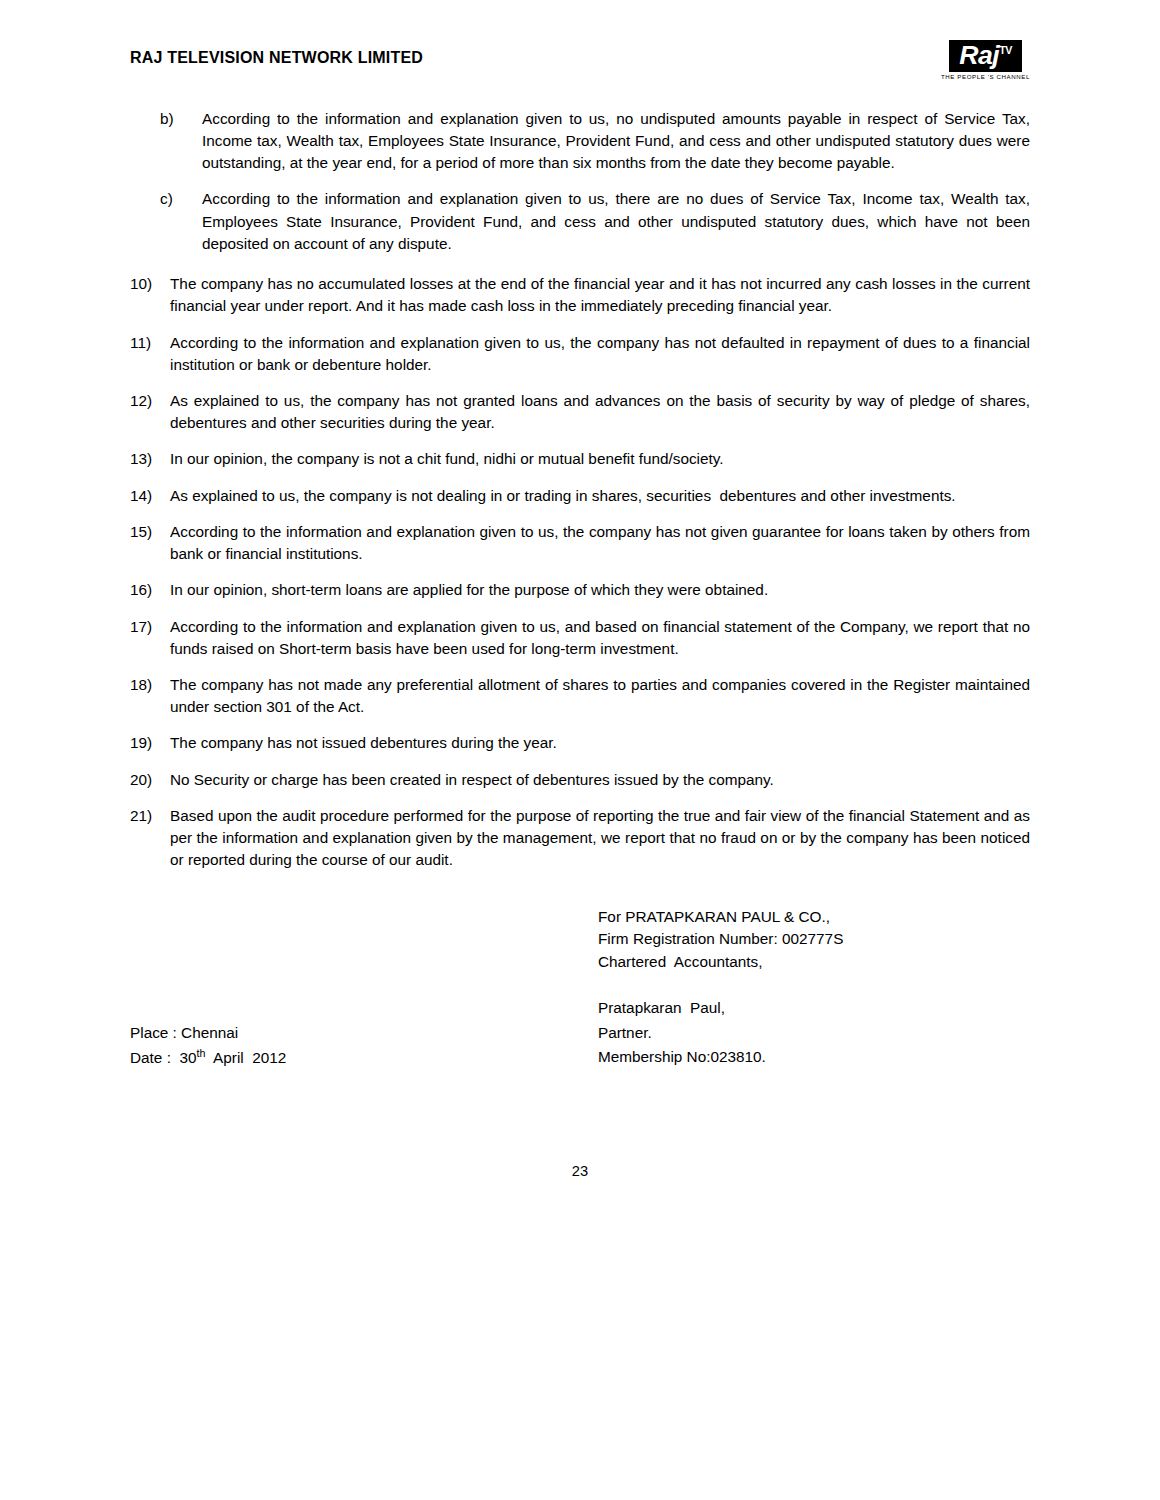RAJ TELEVISION NETWORK LIMITED
RajTV
THE PEOPLE 'S CHANNEL
b) According to the information and explanation given to us, no undisputed amounts payable in respect of Service Tax, Income tax, Wealth tax, Employees State Insurance, Provident Fund, and cess and other undisputed statutory dues were outstanding, at the year end, for a period of more than six months from the date they become payable.
c) According to the information and explanation given to us, there are no dues of Service Tax, Income tax, Wealth tax, Employees State Insurance, Provident Fund, and cess and other undisputed statutory dues, which have not been deposited on account of any dispute.
10) The company has no accumulated losses at the end of the financial year and it has not incurred any cash losses in the current financial year under report. And it has made cash loss in the immediately preceding financial year.
11) According to the information and explanation given to us, the company has not defaulted in repayment of dues to a financial institution or bank or debenture holder.
12) As explained to us, the company has not granted loans and advances on the basis of security by way of pledge of shares, debentures and other securities during the year.
13) In our opinion, the company is not a chit fund, nidhi or mutual benefit fund/society.
14) As explained to us, the company is not dealing in or trading in shares, securities debentures and other investments.
15) According to the information and explanation given to us, the company has not given guarantee for loans taken by others from bank or financial institutions.
16) In our opinion, short-term loans are applied for the purpose of which they were obtained.
17) According to the information and explanation given to us, and based on financial statement of the Company, we report that no funds raised on Short-term basis have been used for long-term investment.
18) The company has not made any preferential allotment of shares to parties and companies covered in the Register maintained under section 301 of the Act.
19) The company has not issued debentures during the year.
20) No Security or charge has been created in respect of debentures issued by the company.
21) Based upon the audit procedure performed for the purpose of reporting the true and fair view of the financial Statement and as per the information and explanation given by the management, we report that no fraud on or by the company has been noticed or reported during the course of our audit.
For PRATAPKARAN PAUL & CO.,
Firm Registration Number: 002777S
Chartered Accountants,
Place : Chennai
Date : 30th April 2012
Pratapkaran Paul,
Partner.
Membership No:023810.
23